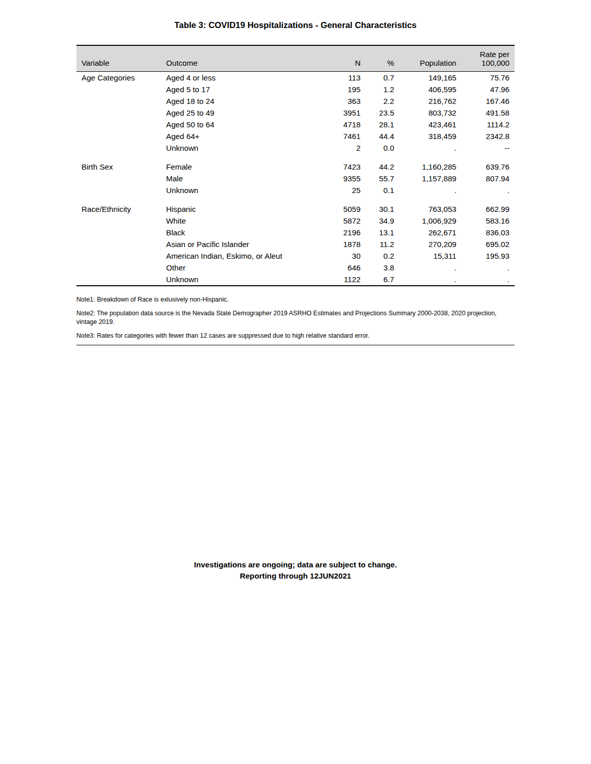Table 3: COVID19 Hospitalizations - General Characteristics
| Variable | Outcome | N | % | Population | Rate per 100,000 |
| --- | --- | --- | --- | --- | --- |
| Age Categories | Aged 4 or less | 113 | 0.7 | 149,165 | 75.76 |
| | Aged 5 to 17 | 195 | 1.2 | 406,595 | 47.96 |
| | Aged 18 to 24 | 363 | 2.2 | 216,762 | 167.46 |
| | Aged 25 to 49 | 3951 | 23.5 | 803,732 | 491.58 |
| | Aged 50 to 64 | 4718 | 28.1 | 423,461 | 1114.2 |
| | Aged 64+ | 7461 | 44.4 | 318,459 | 2342.8 |
| | Unknown | 2 | 0.0 | . | -- |
| Birth Sex | Female | 7423 | 44.2 | 1,160,285 | 639.76 |
| | Male | 9355 | 55.7 | 1,157,889 | 807.94 |
| | Unknown | 25 | 0.1 | . | . |
| Race/Ethnicity | Hispanic | 5059 | 30.1 | 763,053 | 662.99 |
| | White | 5872 | 34.9 | 1,006,929 | 583.16 |
| | Black | 2196 | 13.1 | 262,671 | 836.03 |
| | Asian or Pacific Islander | 1878 | 11.2 | 270,209 | 695.02 |
| | American Indian, Eskimo, or Aleut | 30 | 0.2 | 15,311 | 195.93 |
| | Other | 646 | 3.8 | . | . |
| | Unknown | 1122 | 6.7 | . | . |
Note1: Breakdown of Race is exlusively non-Hispanic.
Note2: The population data source is the Nevada State Demographer 2019 ASRHO Estimates and Projections Summary 2000-2038, 2020 projection, vintage 2019.
Note3: Rates for categories with fewer than 12 cases are suppressed due to high relative standard error.
Investigations are ongoing; data are subject to change.
Reporting through 12JUN2021